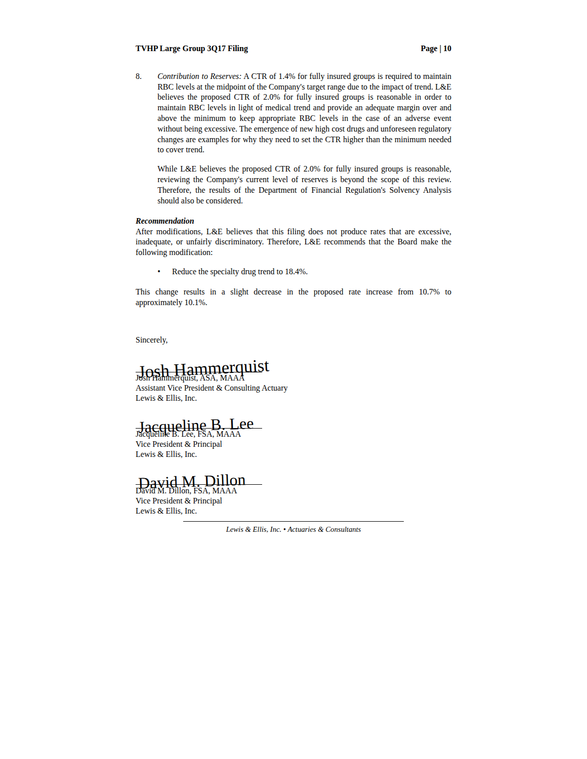TVHP Large Group 3Q17 Filing
Page | 10
8. Contribution to Reserves: A CTR of 1.4% for fully insured groups is required to maintain RBC levels at the midpoint of the Company's target range due to the impact of trend. L&E believes the proposed CTR of 2.0% for fully insured groups is reasonable in order to maintain RBC levels in light of medical trend and provide an adequate margin over and above the minimum to keep appropriate RBC levels in the case of an adverse event without being excessive. The emergence of new high cost drugs and unforeseen regulatory changes are examples for why they need to set the CTR higher than the minimum needed to cover trend.
While L&E believes the proposed CTR of 2.0% for fully insured groups is reasonable, reviewing the Company's current level of reserves is beyond the scope of this review. Therefore, the results of the Department of Financial Regulation's Solvency Analysis should also be considered.
Recommendation
After modifications, L&E believes that this filing does not produce rates that are excessive, inadequate, or unfairly discriminatory. Therefore, L&E recommends that the Board make the following modification:
Reduce the specialty drug trend to 18.4%.
This change results in a slight decrease in the proposed rate increase from 10.7% to approximately 10.1%.
Sincerely,
Josh Hammerquist
Josh Hammerquist, ASA, MAAA
Assistant Vice President & Consulting Actuary
Lewis & Ellis, Inc.
Jacqueline B. Lee
Jacqueline B. Lee, FSA, MAAA
Vice President & Principal
Lewis & Ellis, Inc.
David M. Dillon
David M. Dillon, FSA, MAAA
Vice President & Principal
Lewis & Ellis, Inc.
Lewis & Ellis, Inc. • Actuaries & Consultants